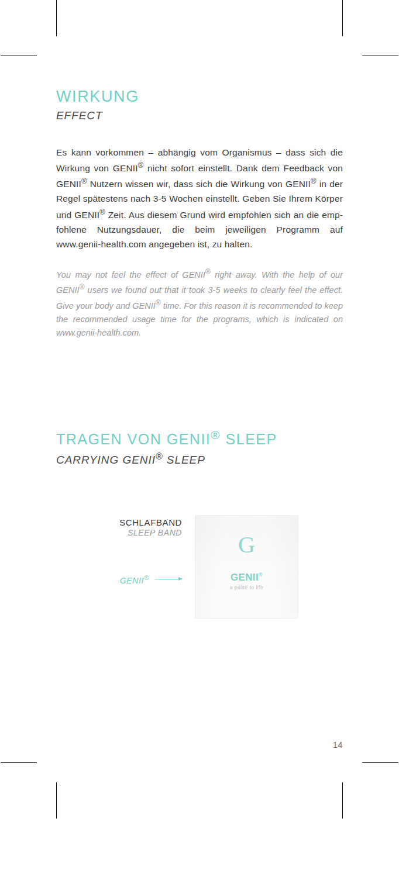Wirkung
Effect
Es kann vorkommen – abhängig vom Organismus – dass sich die Wirkung von GENII® nicht sofort einstellt. Dank dem Feedback von GENII® Nutzern wissen wir, dass sich die Wirkung von GENII® in der Regel spätestens nach 3-5 Wochen einstellt. Geben Sie Ihrem Körper und GENII® Zeit. Aus diesem Grund wird empfohlen sich an die empfohlene Nutzungsdauer, die beim jeweiligen Programm auf www.genii-health.com angegeben ist, zu halten.
You may not feel the effect of GENII® right away. With the help of our GENII® users we found out that it took 3-5 weeks to clearly feel the effect. Give your body and GENII® time. For this reason it is recommended to keep the recommended usage time for the programs, which is indicated on www.genii-health.com.
Tragen von GENII® Sleep
Carrying GENII® Sleep
Schlafband
Sleep band
GENII®
G
GENII®
a pulse to life
14